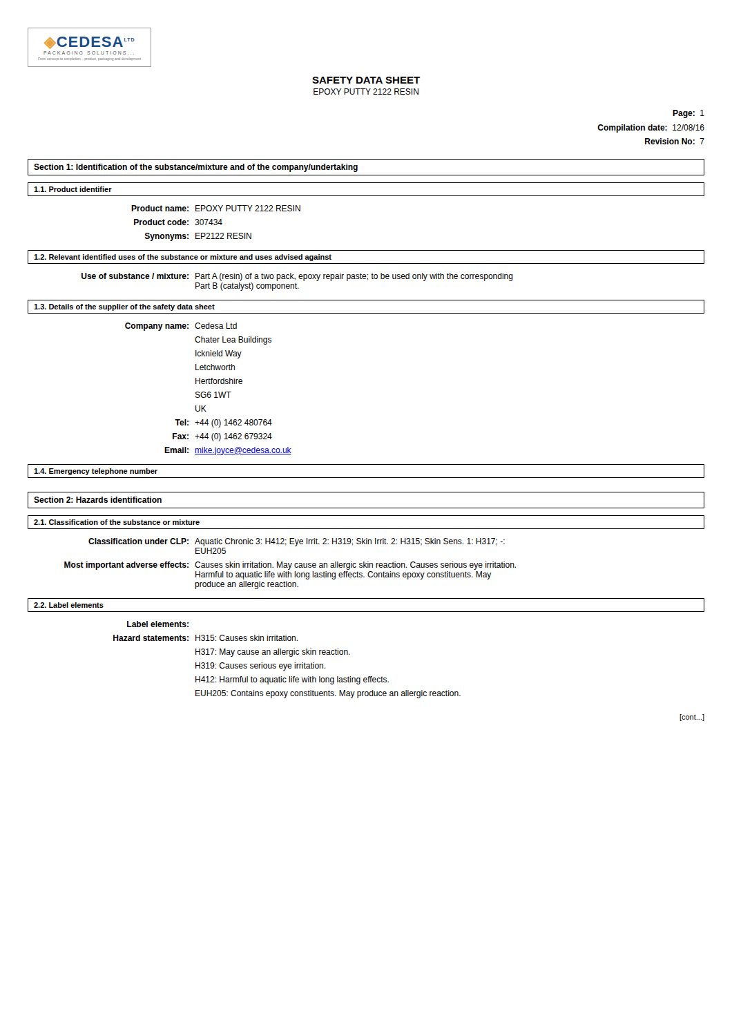◈CEDESALTD
PACKAGING SOLUTIONS...
From concept to completion – product, packaging and development
SAFETY DATA SHEET
EPOXY PUTTY 2122 RESIN
Page: 1
Compilation date: 12/08/16
Revision No: 7
Section 1: Identification of the substance/mixture and of the company/undertaking
1.1. Product identifier
| Product name: | EPOXY PUTTY 2122 RESIN |
| Product code: | 307434 |
| Synonyms: | EP2122 RESIN |
1.2. Relevant identified uses of the substance or mixture and uses advised against
| Use of substance / mixture: | Part A (resin) of a two pack, epoxy repair paste; to be used only with the corresponding Part B (catalyst) component. |
1.3. Details of the supplier of the safety data sheet
| Company name: | Cedesa Ltd |
| | Chater Lea Buildings |
| | Icknield Way |
| | Letchworth |
| | Hertfordshire |
| | SG6 1WT |
| | UK |
| Tel: | +44 (0) 1462 480764 |
| Fax: | +44 (0) 1462 679324 |
| Email: | mike.joyce@cedesa.co.uk |
1.4. Emergency telephone number
Section 2: Hazards identification
2.1. Classification of the substance or mixture
| Classification under CLP: | Aquatic Chronic 3: H412; Eye Irrit. 2: H319; Skin Irrit. 2: H315; Skin Sens. 1: H317; -: EUH205 |
| Most important adverse effects: | Causes skin irritation. May cause an allergic skin reaction. Causes serious eye irritation. Harmful to aquatic life with long lasting effects. Contains epoxy constituents. May produce an allergic reaction. |
2.2. Label elements
| Label elements: | |
| Hazard statements: | H315: Causes skin irritation. |
| | H317: May cause an allergic skin reaction. |
| | H319: Causes serious eye irritation. |
| | H412: Harmful to aquatic life with long lasting effects. |
| | EUH205: Contains epoxy constituents. May produce an allergic reaction. |
[cont...]